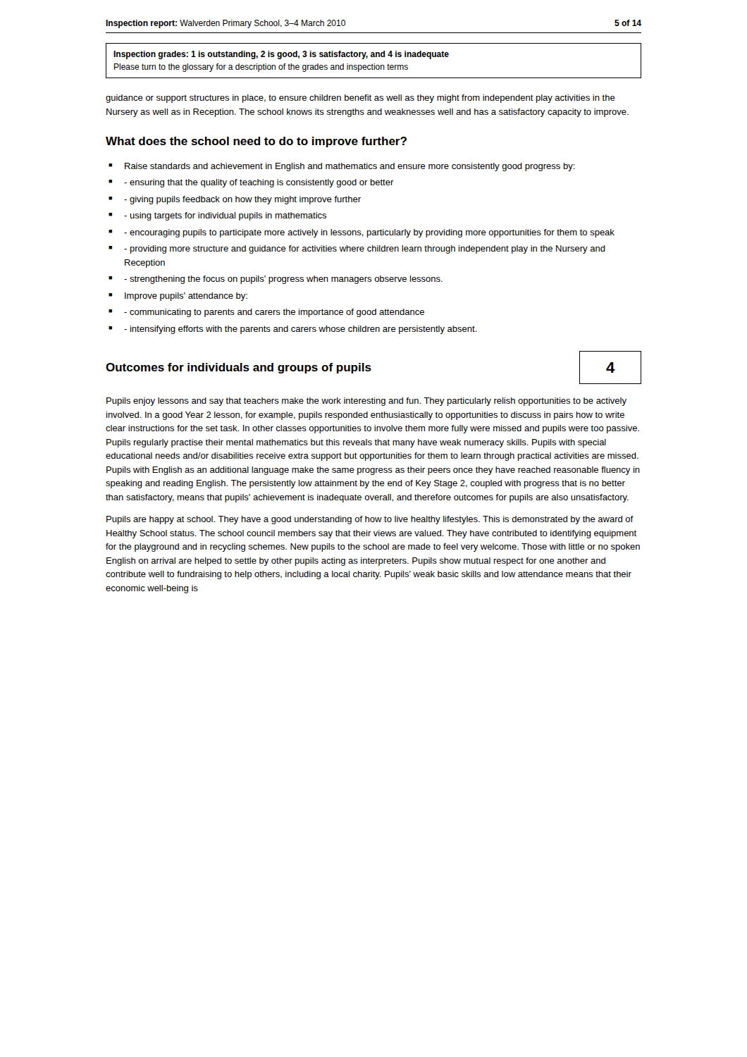Inspection report: Walverden Primary School, 3–4 March 2010
5 of 14
Inspection grades: 1 is outstanding, 2 is good, 3 is satisfactory, and 4 is inadequate
Please turn to the glossary for a description of the grades and inspection terms
guidance or support structures in place, to ensure children benefit as well as they might from independent play activities in the Nursery as well as in Reception. The school knows its strengths and weaknesses well and has a satisfactory capacity to improve.
What does the school need to do to improve further?
Raise standards and achievement in English and mathematics and ensure more consistently good progress by:
- ensuring that the quality of teaching is consistently good or better
- giving pupils feedback on how they might improve further
- using targets for individual pupils in mathematics
- encouraging pupils to participate more actively in lessons, particularly by providing more opportunities for them to speak
- providing more structure and guidance for activities where children learn through independent play in the Nursery and Reception
- strengthening the focus on pupils' progress when managers observe lessons.
Improve pupils' attendance by:
- communicating to parents and carers the importance of good attendance
- intensifying efforts with the parents and carers whose children are persistently absent.
Outcomes for individuals and groups of pupils
4
Pupils enjoy lessons and say that teachers make the work interesting and fun. They particularly relish opportunities to be actively involved. In a good Year 2 lesson, for example, pupils responded enthusiastically to opportunities to discuss in pairs how to write clear instructions for the set task. In other classes opportunities to involve them more fully were missed and pupils were too passive. Pupils regularly practise their mental mathematics but this reveals that many have weak numeracy skills. Pupils with special educational needs and/or disabilities receive extra support but opportunities for them to learn through practical activities are missed. Pupils with English as an additional language make the same progress as their peers once they have reached reasonable fluency in speaking and reading English. The persistently low attainment by the end of Key Stage 2, coupled with progress that is no better than satisfactory, means that pupils' achievement is inadequate overall, and therefore outcomes for pupils are also unsatisfactory.
Pupils are happy at school. They have a good understanding of how to live healthy lifestyles. This is demonstrated by the award of Healthy School status. The school council members say that their views are valued. They have contributed to identifying equipment for the playground and in recycling schemes. New pupils to the school are made to feel very welcome. Those with little or no spoken English on arrival are helped to settle by other pupils acting as interpreters. Pupils show mutual respect for one another and contribute well to fundraising to help others, including a local charity. Pupils' weak basic skills and low attendance means that their economic well-being is